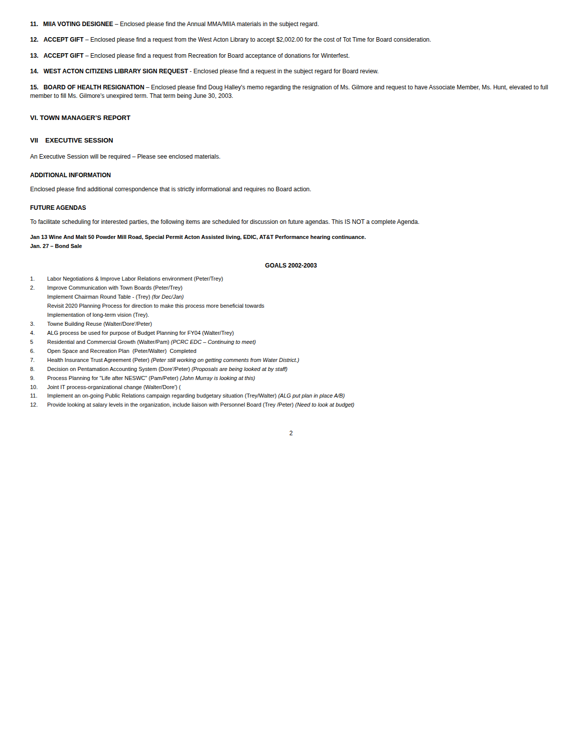11. MIIA VOTING DESIGNEE – Enclosed please find the Annual MMA/MIIA materials in the subject regard.
12. ACCEPT GIFT – Enclosed please find a request from the West Acton Library to accept $2,002.00 for the cost of Tot Time for Board consideration.
13. ACCEPT GIFT – Enclosed please find a request from Recreation for Board acceptance of donations for Winterfest.
14. WEST ACTON CITIZENS LIBRARY SIGN REQUEST - Enclosed please find a request in the subject regard for Board review.
15. BOARD OF HEALTH RESIGNATION – Enclosed please find Doug Halley's memo regarding the resignation of Ms. Gilmore and request to have Associate Member, Ms. Hunt, elevated to full member to fill Ms. Gilmore's unexpired term. That term being June 30, 2003.
VI. TOWN MANAGER’S REPORT
VII EXECUTIVE SESSION
An Executive Session will be required – Please see enclosed materials.
ADDITIONAL INFORMATION
Enclosed please find additional correspondence that is strictly informational and requires no Board action.
FUTURE AGENDAS
To facilitate scheduling for interested parties, the following items are scheduled for discussion on future agendas. This IS NOT a complete Agenda.
Jan 13 Wine And Malt 50 Powder Mill Road, Special Permit Acton Assisted living, EDIC, AT&T Performance hearing continuance.
Jan. 27 – Bond Sale
GOALS 2002-2003
Labor Negotiations & Improve Labor Relations environment (Peter/Trey)
Improve Communication with Town Boards (Peter/Trey)
Implement Chairman Round Table - (Trey) (for Dec/Jan)
Revisit 2020 Planning Process for direction to make this process more beneficial towards
Implementation of long-term vision (Trey).
Towne Building Reuse (Walter/Dore'/Peter)
ALG process be used for purpose of Budget Planning for FY04 (Walter/Trey)
5 Residential and Commercial Growth (Walter/Pam) (PCRC EDC – Continuing to meet)
6. Open Space and Recreation Plan (Peter/Walter) Completed
7. Health Insurance Trust Agreement (Peter) (Peter still working on getting comments from Water District.)
8. Decision on Pentamation Accounting System (Dore'/Peter) (Proposals are being looked at by staff)
9. Process Planning for "Life after NESWC" (Pam/Peter) (John Murray is looking at this)
10. Joint IT process-organizational change (Walter/Dore') (
11. Implement an on-going Public Relations campaign regarding budgetary situation (Trey/Walter) (ALG put plan in place A/B)
12. Provide looking at salary levels in the organization, include liaison with Personnel Board (Trey /Peter) (Need to look at budget)
2